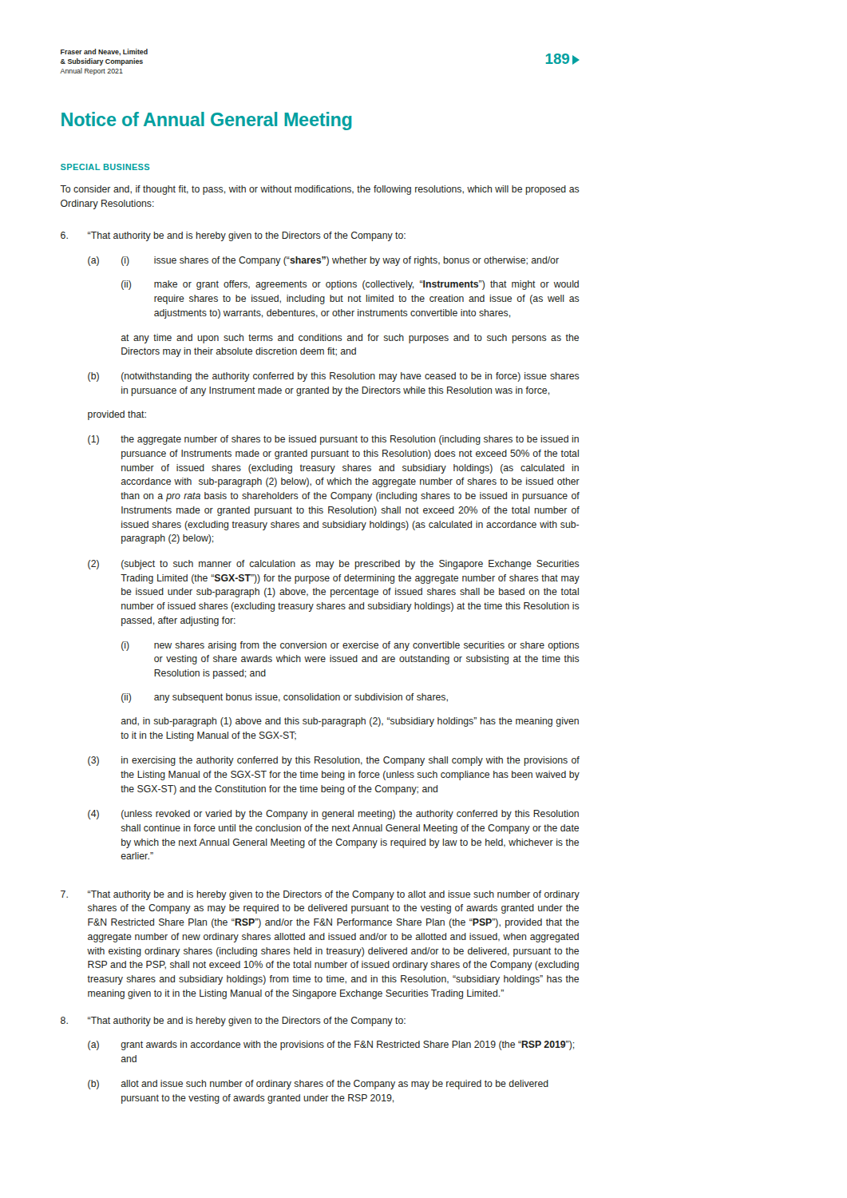Fraser and Neave, Limited
& Subsidiary Companies
Annual Report 2021
189
Notice of Annual General Meeting
SPECIAL BUSINESS
To consider and, if thought fit, to pass, with or without modifications, the following resolutions, which will be proposed as Ordinary Resolutions:
6.
“That authority be and is hereby given to the Directors of the Company to:
(a)
(i)
issue shares of the Company (“shares”) whether by way of rights, bonus or otherwise; and/or
(ii)
make or grant offers, agreements or options (collectively, “Instruments”) that might or would require shares to be issued, including but not limited to the creation and issue of (as well as adjustments to) warrants, debentures, or other instruments convertible into shares,
at any time and upon such terms and conditions and for such purposes and to such persons as the Directors may in their absolute discretion deem fit; and
(b)
(notwithstanding the authority conferred by this Resolution may have ceased to be in force) issue shares in pursuance of any Instrument made or granted by the Directors while this Resolution was in force,
provided that:
(1)
the aggregate number of shares to be issued pursuant to this Resolution (including shares to be issued in pursuance of Instruments made or granted pursuant to this Resolution) does not exceed 50% of the total number of issued shares (excluding treasury shares and subsidiary holdings) (as calculated in accordance with sub-paragraph (2) below), of which the aggregate number of shares to be issued other than on a pro rata basis to shareholders of the Company (including shares to be issued in pursuance of Instruments made or granted pursuant to this Resolution) shall not exceed 20% of the total number of issued shares (excluding treasury shares and subsidiary holdings) (as calculated in accordance with sub-paragraph (2) below);
(2)
(subject to such manner of calculation as may be prescribed by the Singapore Exchange Securities Trading Limited (the “SGX-ST”)) for the purpose of determining the aggregate number of shares that may be issued under sub-paragraph (1) above, the percentage of issued shares shall be based on the total number of issued shares (excluding treasury shares and subsidiary holdings) at the time this Resolution is passed, after adjusting for:
(i)
new shares arising from the conversion or exercise of any convertible securities or share options or vesting of share awards which were issued and are outstanding or subsisting at the time this Resolution is passed; and
(ii)
any subsequent bonus issue, consolidation or subdivision of shares,
and, in sub-paragraph (1) above and this sub-paragraph (2), “subsidiary holdings” has the meaning given to it in the Listing Manual of the SGX-ST;
(3)
in exercising the authority conferred by this Resolution, the Company shall comply with the provisions of the Listing Manual of the SGX-ST for the time being in force (unless such compliance has been waived by the SGX-ST) and the Constitution for the time being of the Company; and
(4)
(unless revoked or varied by the Company in general meeting) the authority conferred by this Resolution shall continue in force until the conclusion of the next Annual General Meeting of the Company or the date by which the next Annual General Meeting of the Company is required by law to be held, whichever is the earlier.”
7.
“That authority be and is hereby given to the Directors of the Company to allot and issue such number of ordinary shares of the Company as may be required to be delivered pursuant to the vesting of awards granted under the F&N Restricted Share Plan (the “RSP”) and/or the F&N Performance Share Plan (the “PSP”), provided that the aggregate number of new ordinary shares allotted and issued and/or to be allotted and issued, when aggregated with existing ordinary shares (including shares held in treasury) delivered and/or to be delivered, pursuant to the RSP and the PSP, shall not exceed 10% of the total number of issued ordinary shares of the Company (excluding treasury shares and subsidiary holdings) from time to time, and in this Resolution, “subsidiary holdings” has the meaning given to it in the Listing Manual of the Singapore Exchange Securities Trading Limited.”
8.
“That authority be and is hereby given to the Directors of the Company to:
(a)
grant awards in accordance with the provisions of the F&N Restricted Share Plan 2019 (the “RSP 2019”); and
(b)
allot and issue such number of ordinary shares of the Company as may be required to be delivered pursuant to the vesting of awards granted under the RSP 2019,